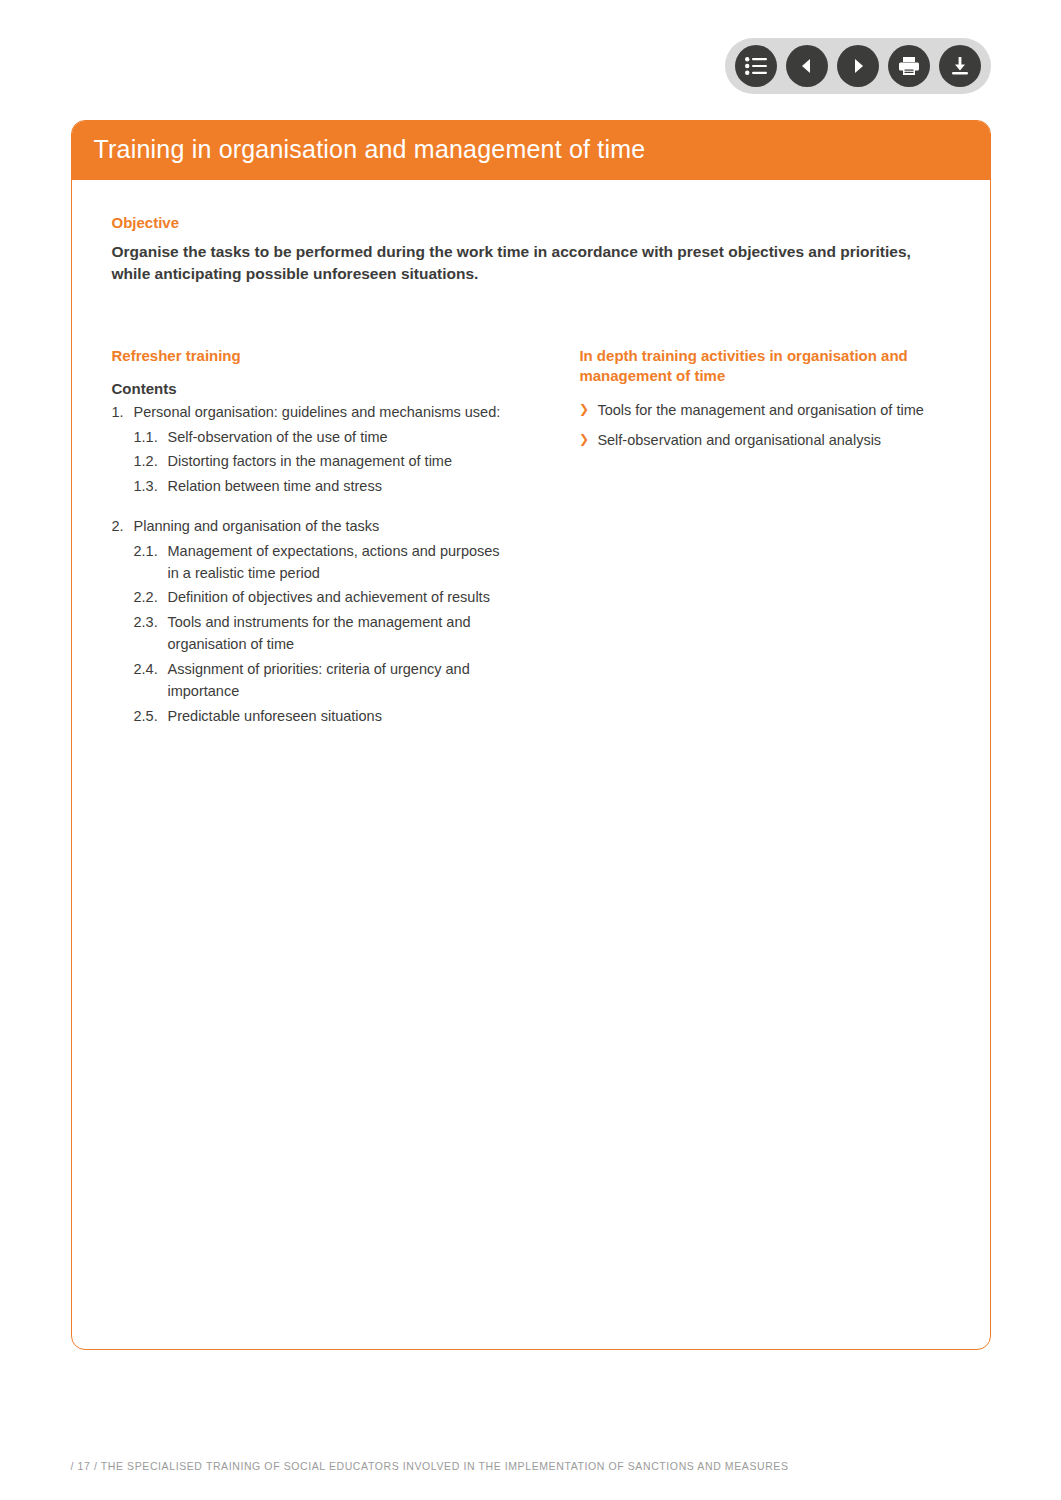Training in organisation and management of time
Objective
Organise the tasks to be performed during the work time in accordance with preset objectives and priorities, while anticipating possible unforeseen situations.
Refresher training
Contents
1. Personal organisation: guidelines and mechanisms used:
1.1. Self-observation of the use of time
1.2. Distorting factors in the management of time
1.3. Relation between time and stress
2. Planning and organisation of the tasks
2.1. Management of expectations, actions and purposes in a realistic time period
2.2. Definition of objectives and achievement of results
2.3. Tools and instruments for the management and organisation of time
2.4. Assignment of priorities: criteria of urgency and importance
2.5. Predictable unforeseen situations
In depth training activities in organisation and management of time
Tools for the management and organisation of time
Self-observation and organisational analysis
/ 17 / The specialised training of social educators involved in the implementation of sanctions and measures